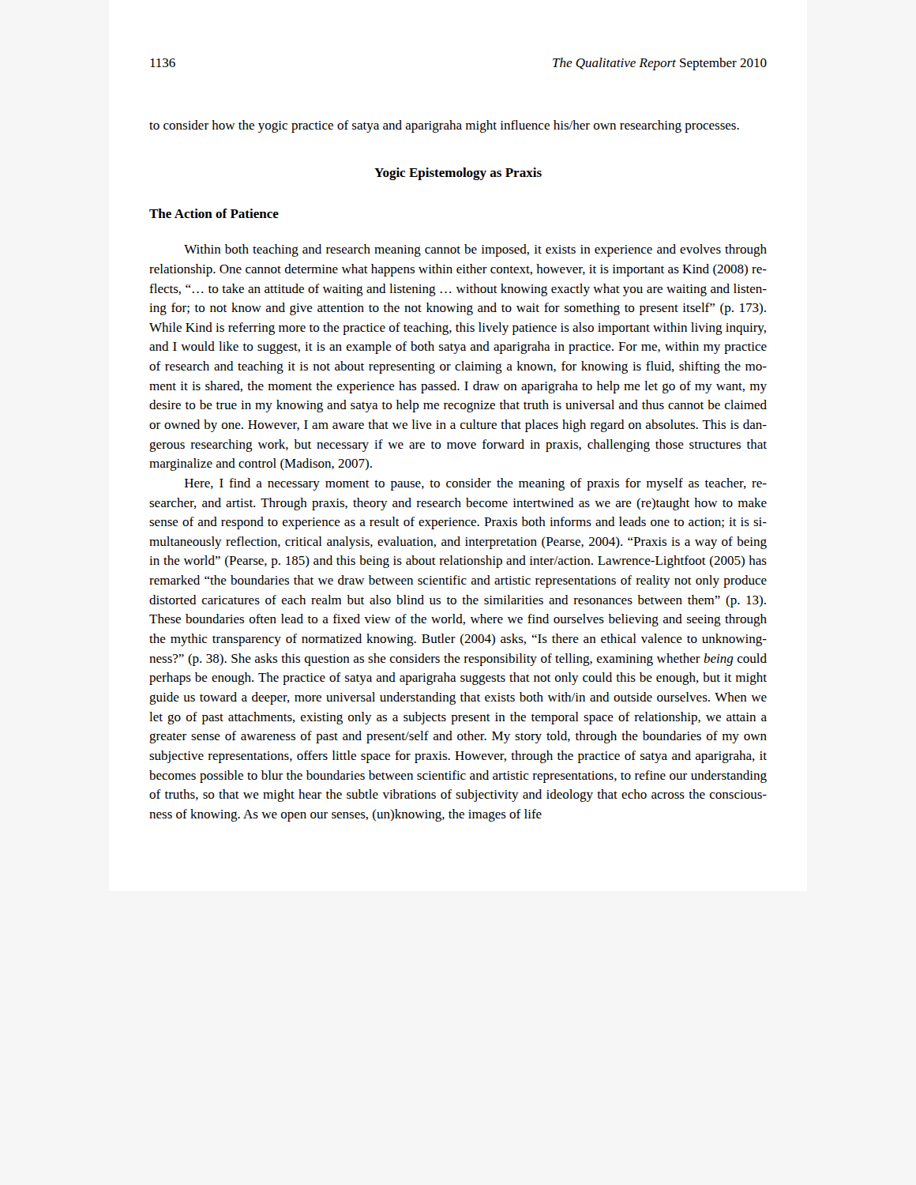1136 The Qualitative Report September 2010
to consider how the yogic practice of satya and aparigraha might influence his/her own researching processes.
Yogic Epistemology as Praxis
The Action of Patience
Within both teaching and research meaning cannot be imposed, it exists in experience and evolves through relationship. One cannot determine what happens within either context, however, it is important as Kind (2008) reflects, “… to take an attitude of waiting and listening … without knowing exactly what you are waiting and listening for; to not know and give attention to the not knowing and to wait for something to present itself” (p. 173). While Kind is referring more to the practice of teaching, this lively patience is also important within living inquiry, and I would like to suggest, it is an example of both satya and aparigraha in practice. For me, within my practice of research and teaching it is not about representing or claiming a known, for knowing is fluid, shifting the moment it is shared, the moment the experience has passed. I draw on aparigraha to help me let go of my want, my desire to be true in my knowing and satya to help me recognize that truth is universal and thus cannot be claimed or owned by one. However, I am aware that we live in a culture that places high regard on absolutes. This is dangerous researching work, but necessary if we are to move forward in praxis, challenging those structures that marginalize and control (Madison, 2007).
Here, I find a necessary moment to pause, to consider the meaning of praxis for myself as teacher, researcher, and artist. Through praxis, theory and research become intertwined as we are (re)taught how to make sense of and respond to experience as a result of experience. Praxis both informs and leads one to action; it is simultaneously reflection, critical analysis, evaluation, and interpretation (Pearse, 2004). “Praxis is a way of being in the world” (Pearse, p. 185) and this being is about relationship and inter/action. Lawrence-Lightfoot (2005) has remarked “the boundaries that we draw between scientific and artistic representations of reality not only produce distorted caricatures of each realm but also blind us to the similarities and resonances between them” (p. 13). These boundaries often lead to a fixed view of the world, where we find ourselves believing and seeing through the mythic transparency of normatized knowing. Butler (2004) asks, “Is there an ethical valence to unknowingness?” (p. 38). She asks this question as she considers the responsibility of telling, examining whether being could perhaps be enough. The practice of satya and aparigraha suggests that not only could this be enough, but it might guide us toward a deeper, more universal understanding that exists both with/in and outside ourselves. When we let go of past attachments, existing only as a subjects present in the temporal space of relationship, we attain a greater sense of awareness of past and present/self and other. My story told, through the boundaries of my own subjective representations, offers little space for praxis. However, through the practice of satya and aparigraha, it becomes possible to blur the boundaries between scientific and artistic representations, to refine our understanding of truths, so that we might hear the subtle vibrations of subjectivity and ideology that echo across the consciousness of knowing. As we open our senses, (un)knowing, the images of life